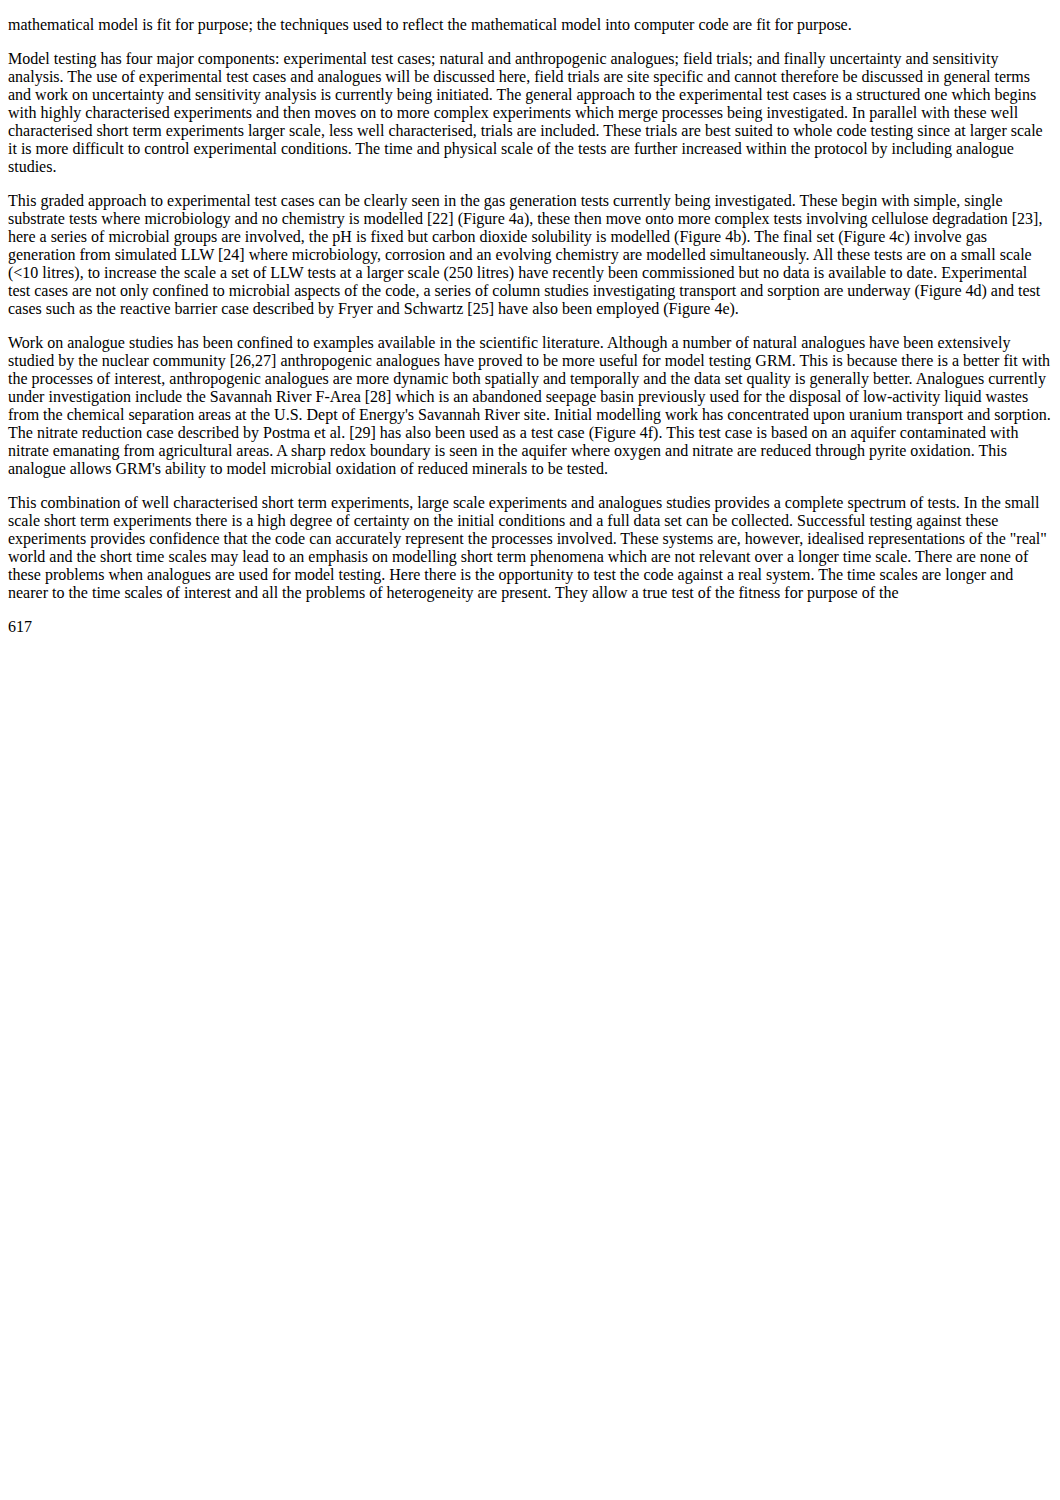mathematical model is fit for purpose; the techniques used to reflect the mathematical model into computer code are fit for purpose.
Model testing has four major components: experimental test cases; natural and anthropogenic analogues; field trials; and finally uncertainty and sensitivity analysis. The use of experimental test cases and analogues will be discussed here, field trials are site specific and cannot therefore be discussed in general terms and work on uncertainty and sensitivity analysis is currently being initiated. The general approach to the experimental test cases is a structured one which begins with highly characterised experiments and then moves on to more complex experiments which merge processes being investigated. In parallel with these well characterised short term experiments larger scale, less well characterised, trials are included. These trials are best suited to whole code testing since at larger scale it is more difficult to control experimental conditions. The time and physical scale of the tests are further increased within the protocol by including analogue studies.
This graded approach to experimental test cases can be clearly seen in the gas generation tests currently being investigated. These begin with simple, single substrate tests where microbiology and no chemistry is modelled [22] (Figure 4a), these then move onto more complex tests involving cellulose degradation [23], here a series of microbial groups are involved, the pH is fixed but carbon dioxide solubility is modelled (Figure 4b). The final set (Figure 4c) involve gas generation from simulated LLW [24] where microbiology, corrosion and an evolving chemistry are modelled simultaneously. All these tests are on a small scale (<10 litres), to increase the scale a set of LLW tests at a larger scale (250 litres) have recently been commissioned but no data is available to date. Experimental test cases are not only confined to microbial aspects of the code, a series of column studies investigating transport and sorption are underway (Figure 4d) and test cases such as the reactive barrier case described by Fryer and Schwartz [25] have also been employed (Figure 4e).
Work on analogue studies has been confined to examples available in the scientific literature. Although a number of natural analogues have been extensively studied by the nuclear community [26,27] anthropogenic analogues have proved to be more useful for model testing GRM. This is because there is a better fit with the processes of interest, anthropogenic analogues are more dynamic both spatially and temporally and the data set quality is generally better. Analogues currently under investigation include the Savannah River F-Area [28] which is an abandoned seepage basin previously used for the disposal of low-activity liquid wastes from the chemical separation areas at the U.S. Dept of Energy's Savannah River site. Initial modelling work has concentrated upon uranium transport and sorption. The nitrate reduction case described by Postma et al. [29] has also been used as a test case (Figure 4f). This test case is based on an aquifer contaminated with nitrate emanating from agricultural areas. A sharp redox boundary is seen in the aquifer where oxygen and nitrate are reduced through pyrite oxidation. This analogue allows GRM's ability to model microbial oxidation of reduced minerals to be tested.
This combination of well characterised short term experiments, large scale experiments and analogues studies provides a complete spectrum of tests. In the small scale short term experiments there is a high degree of certainty on the initial conditions and a full data set can be collected. Successful testing against these experiments provides confidence that the code can accurately represent the processes involved. These systems are, however, idealised representations of the "real" world and the short time scales may lead to an emphasis on modelling short term phenomena which are not relevant over a longer time scale. There are none of these problems when analogues are used for model testing. Here there is the opportunity to test the code against a real system. The time scales are longer and nearer to the time scales of interest and all the problems of heterogeneity are present. They allow a true test of the fitness for purpose of the
617